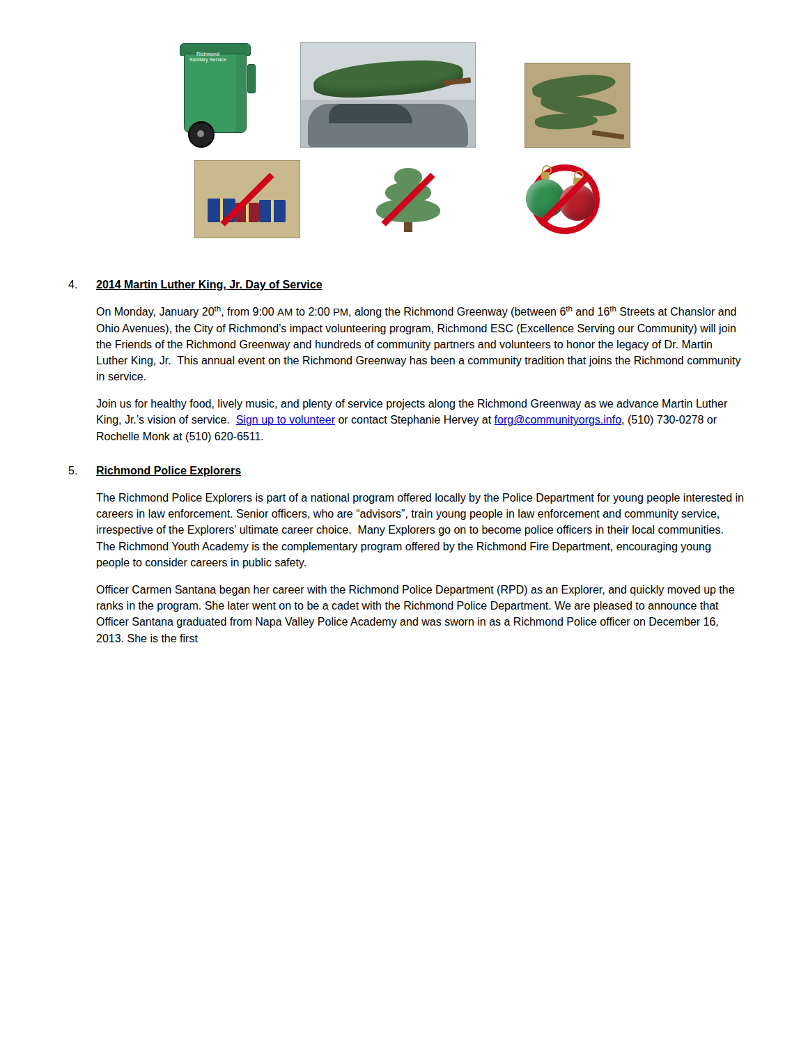Richmond
Sanitary Service
2014 Martin Luther King, Jr. Day of Service
On Monday, January 20th, from 9:00 AM to 2:00 PM, along the Richmond Greenway (between 6th and 16th Streets at Chanslor and Ohio Avenues), the City of Richmond’s impact volunteering program, Richmond ESC (Excellence Serving our Community) will join the Friends of the Richmond Greenway and hundreds of community partners and volunteers to honor the legacy of Dr. Martin Luther King, Jr. This annual event on the Richmond Greenway has been a community tradition that joins the Richmond community in service.
Join us for healthy food, lively music, and plenty of service projects along the Richmond Greenway as we advance Martin Luther King, Jr.’s vision of service. Sign up to volunteer or contact Stephanie Hervey at forg@communityorgs.info, (510) 730-0278 or Rochelle Monk at (510) 620-6511.
Richmond Police Explorers
The Richmond Police Explorers is part of a national program offered locally by the Police Department for young people interested in careers in law enforcement. Senior officers, who are “advisors”, train young people in law enforcement and community service, irrespective of the Explorers’ ultimate career choice. Many Explorers go on to become police officers in their local communities. The Richmond Youth Academy is the complementary program offered by the Richmond Fire Department, encouraging young people to consider careers in public safety.
Officer Carmen Santana began her career with the Richmond Police Department (RPD) as an Explorer, and quickly moved up the ranks in the program. She later went on to be a cadet with the Richmond Police Department. We are pleased to announce that Officer Santana graduated from Napa Valley Police Academy and was sworn in as a Richmond Police officer on December 16, 2013. She is the first